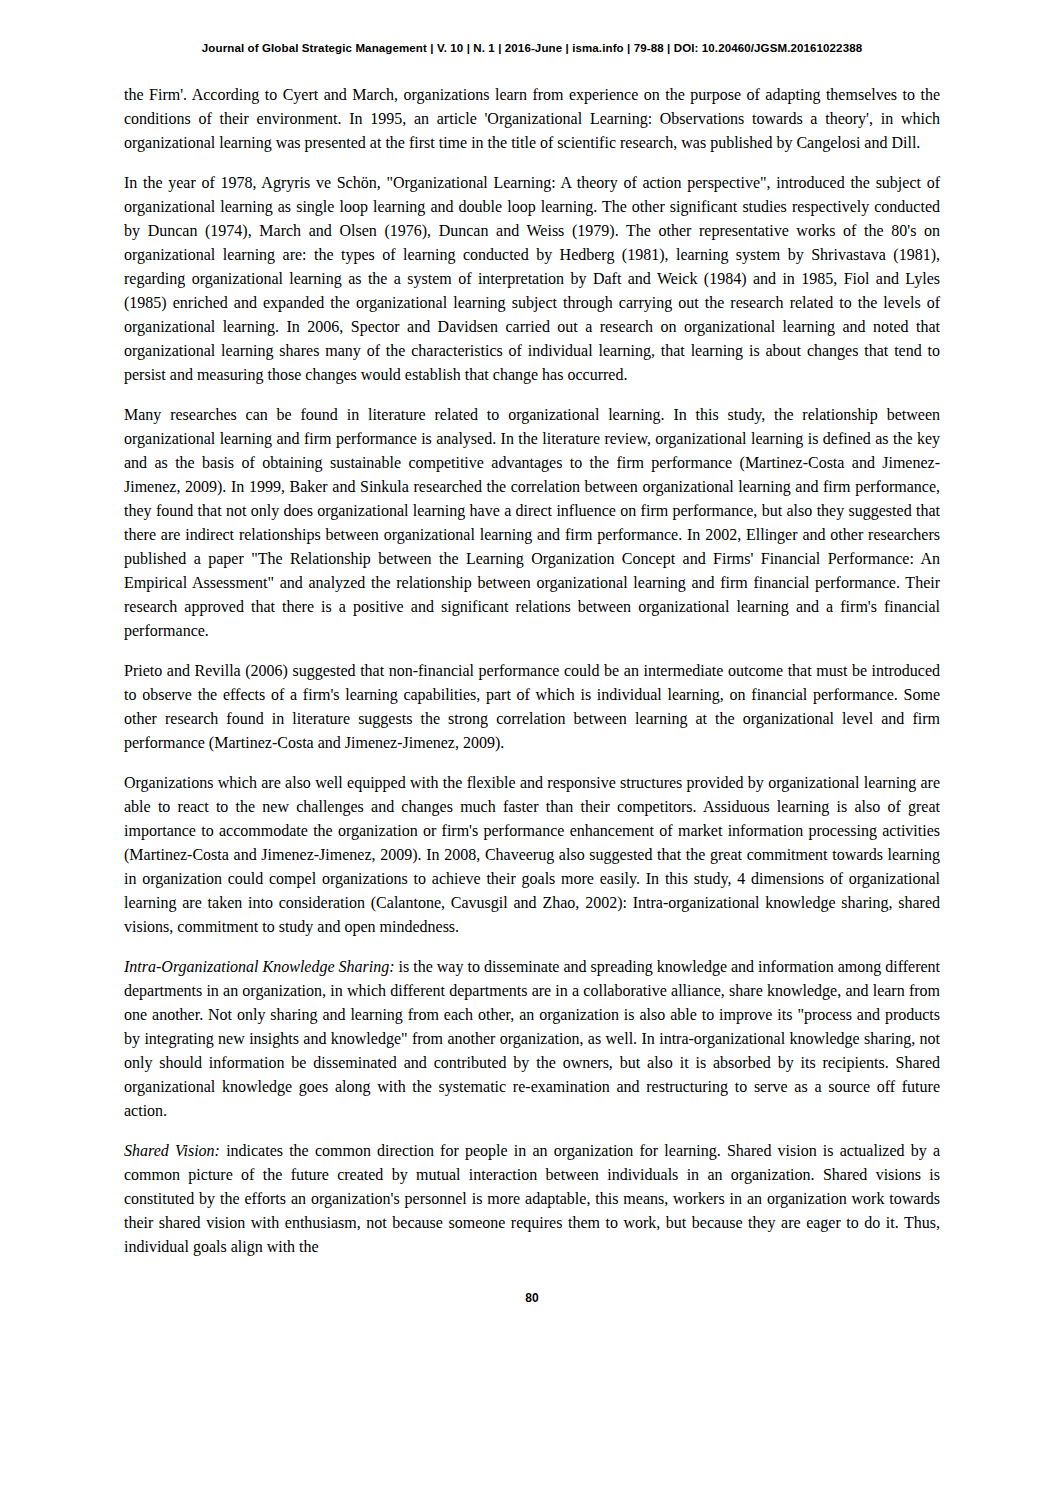Journal of Global Strategic Management | V. 10 | N. 1 | 2016-June | isma.info | 79-88 | DOI: 10.20460/JGSM.20161022388
the Firm'. According to Cyert and March, organizations learn from experience on the purpose of adapting themselves to the conditions of their environment. In 1995, an article 'Organizational Learning: Observations towards a theory', in which organizational learning was presented at the first time in the title of scientific research, was published by Cangelosi and Dill.
In the year of 1978, Agryris ve Schön, "Organizational Learning: A theory of action perspective", introduced the subject of organizational learning as single loop learning and double loop learning. The other significant studies respectively conducted by Duncan (1974), March and Olsen (1976), Duncan and Weiss (1979). The other representative works of the 80's on organizational learning are: the types of learning conducted by Hedberg (1981), learning system by Shrivastava (1981), regarding organizational learning as the a system of interpretation by Daft and Weick (1984) and in 1985, Fiol and Lyles (1985) enriched and expanded the organizational learning subject through carrying out the research related to the levels of organizational learning. In 2006, Spector and Davidsen carried out a research on organizational learning and noted that organizational learning shares many of the characteristics of individual learning, that learning is about changes that tend to persist and measuring those changes would establish that change has occurred.
Many researches can be found in literature related to organizational learning. In this study, the relationship between organizational learning and firm performance is analysed. In the literature review, organizational learning is defined as the key and as the basis of obtaining sustainable competitive advantages to the firm performance (Martinez-Costa and Jimenez-Jimenez, 2009). In 1999, Baker and Sinkula researched the correlation between organizational learning and firm performance, they found that not only does organizational learning have a direct influence on firm performance, but also they suggested that there are indirect relationships between organizational learning and firm performance. In 2002, Ellinger and other researchers published a paper "The Relationship between the Learning Organization Concept and Firms' Financial Performance: An Empirical Assessment" and analyzed the relationship between organizational learning and firm financial performance. Their research approved that there is a positive and significant relations between organizational learning and a firm's financial performance.
Prieto and Revilla (2006) suggested that non-financial performance could be an intermediate outcome that must be introduced to observe the effects of a firm's learning capabilities, part of which is individual learning, on financial performance. Some other research found in literature suggests the strong correlation between learning at the organizational level and firm performance (Martinez-Costa and Jimenez-Jimenez, 2009).
Organizations which are also well equipped with the flexible and responsive structures provided by organizational learning are able to react to the new challenges and changes much faster than their competitors. Assiduous learning is also of great importance to accommodate the organization or firm's performance enhancement of market information processing activities (Martinez-Costa and Jimenez-Jimenez, 2009). In 2008, Chaveerug also suggested that the great commitment towards learning in organization could compel organizations to achieve their goals more easily. In this study, 4 dimensions of organizational learning are taken into consideration (Calantone, Cavusgil and Zhao, 2002): Intra-organizational knowledge sharing, shared visions, commitment to study and open mindedness.
Intra-Organizational Knowledge Sharing: is the way to disseminate and spreading knowledge and information among different departments in an organization, in which different departments are in a collaborative alliance, share knowledge, and learn from one another. Not only sharing and learning from each other, an organization is also able to improve its "process and products by integrating new insights and knowledge" from another organization, as well. In intra-organizational knowledge sharing, not only should information be disseminated and contributed by the owners, but also it is absorbed by its recipients. Shared organizational knowledge goes along with the systematic re-examination and restructuring to serve as a source off future action.
Shared Vision: indicates the common direction for people in an organization for learning. Shared vision is actualized by a common picture of the future created by mutual interaction between individuals in an organization. Shared visions is constituted by the efforts an organization's personnel is more adaptable, this means, workers in an organization work towards their shared vision with enthusiasm, not because someone requires them to work, but because they are eager to do it. Thus, individual goals align with the
80